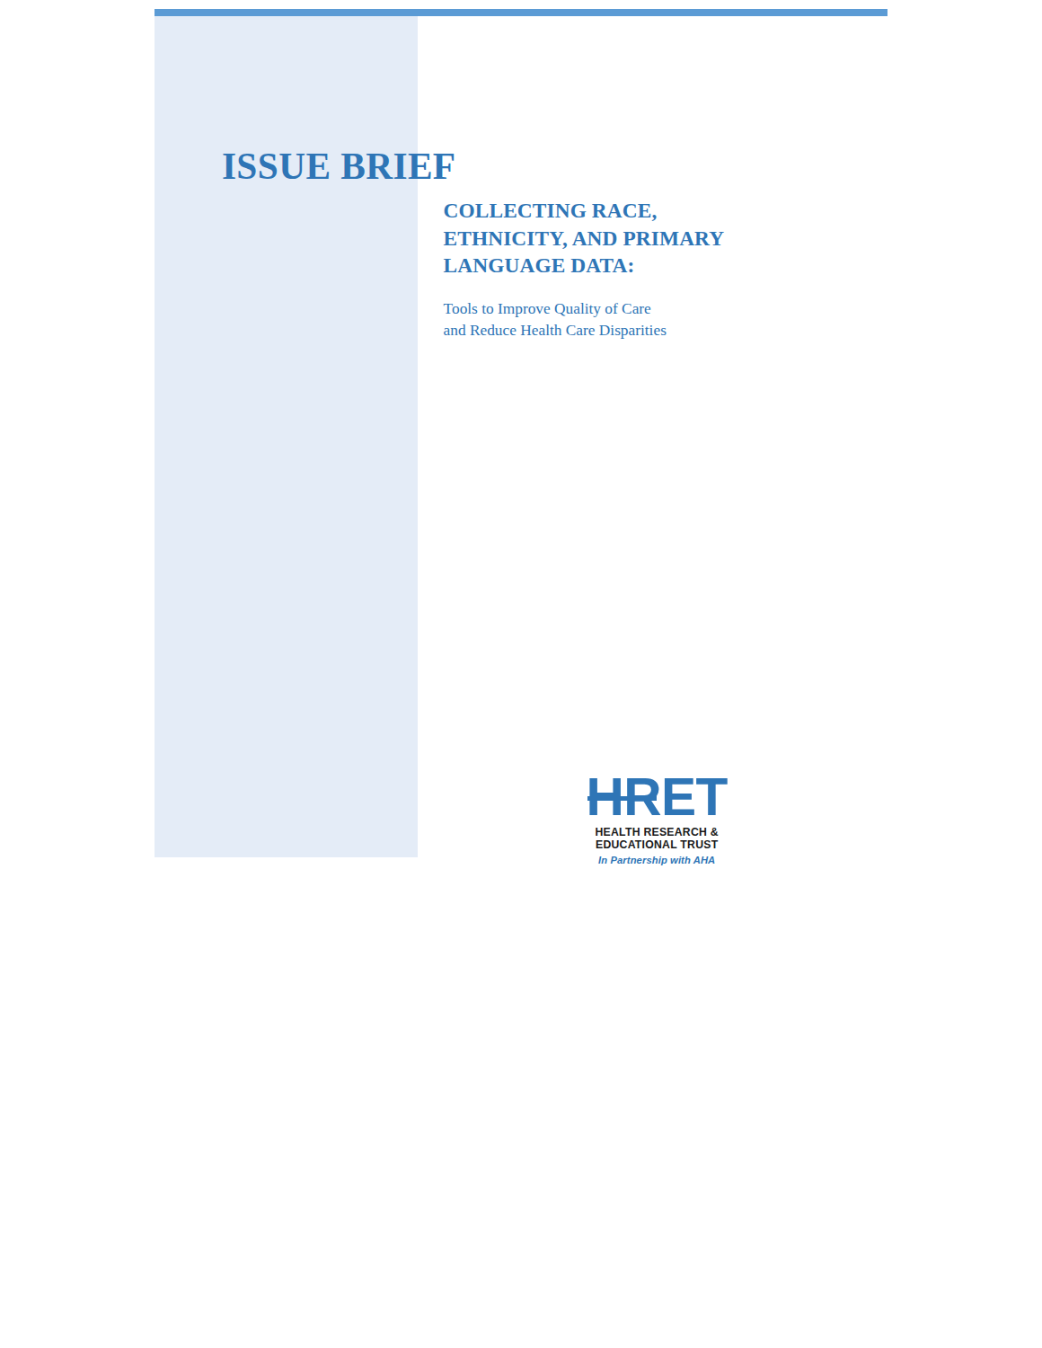ISSUE BRIEF
COLLECTING RACE,
ETHNICITY, AND PRIMARY
LANGUAGE DATA:
Tools to Improve Quality of Care
and Reduce Health Care Disparities
HRET
HEALTH RESEARCH &
EDUCATIONAL TRUST
In Partnership with AHA